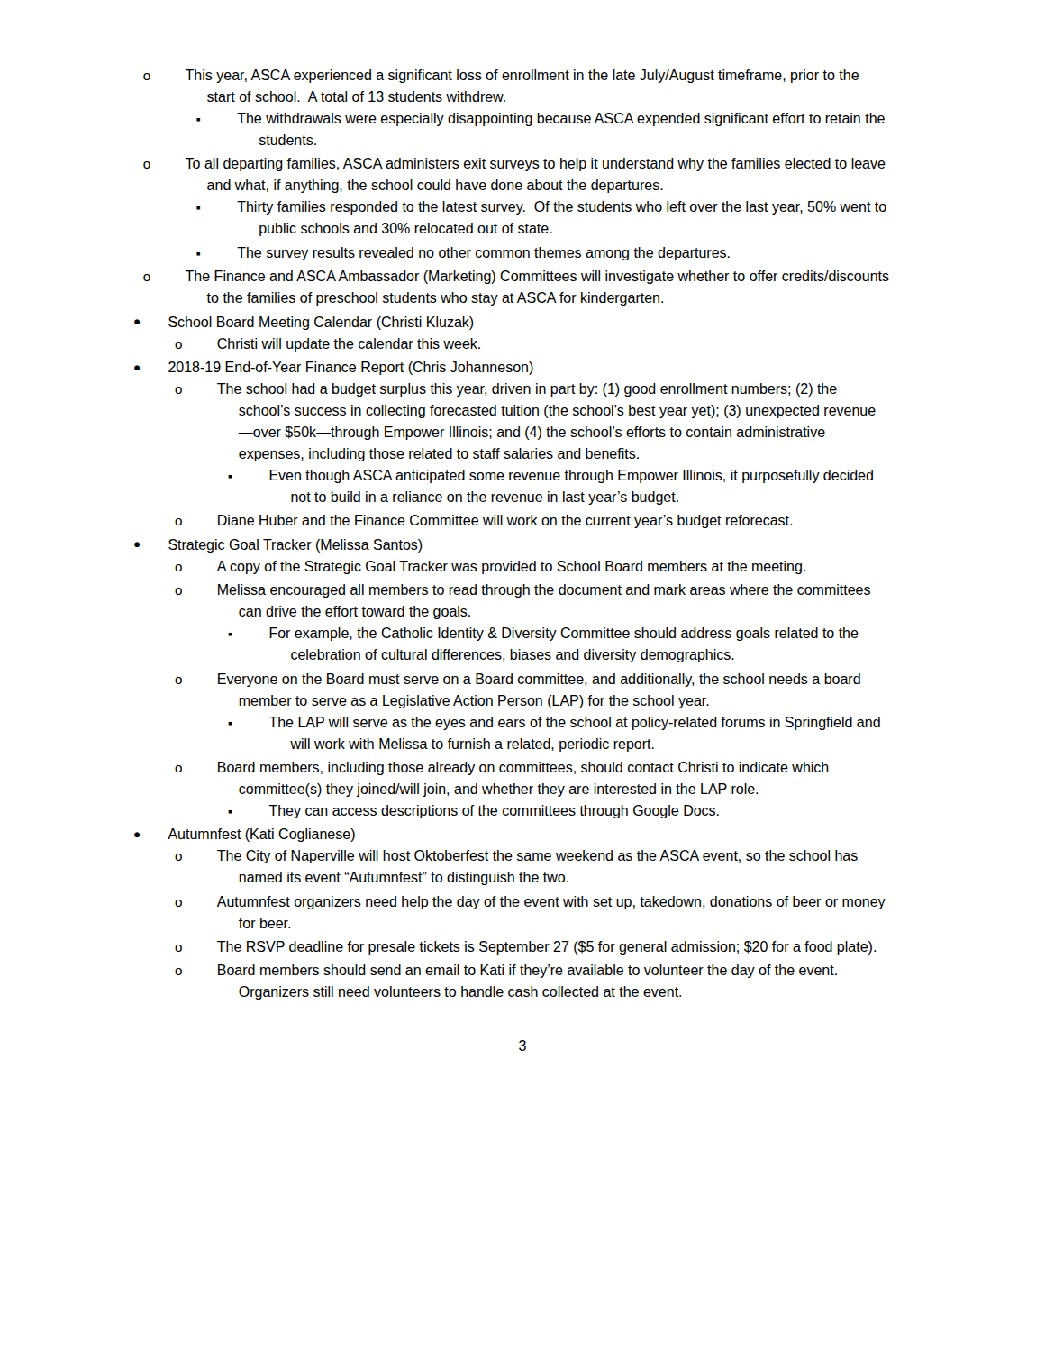This year, ASCA experienced a significant loss of enrollment in the late July/August timeframe, prior to the start of school. A total of 13 students withdrew.
The withdrawals were especially disappointing because ASCA expended significant effort to retain the students.
To all departing families, ASCA administers exit surveys to help it understand why the families elected to leave and what, if anything, the school could have done about the departures.
Thirty families responded to the latest survey. Of the students who left over the last year, 50% went to public schools and 30% relocated out of state.
The survey results revealed no other common themes among the departures.
The Finance and ASCA Ambassador (Marketing) Committees will investigate whether to offer credits/discounts to the families of preschool students who stay at ASCA for kindergarten.
School Board Meeting Calendar (Christi Kluzak)
Christi will update the calendar this week.
2018-19 End-of-Year Finance Report (Chris Johanneson)
The school had a budget surplus this year, driven in part by: (1) good enrollment numbers; (2) the school’s success in collecting forecasted tuition (the school’s best year yet); (3) unexpected revenue—over $50k—through Empower Illinois; and (4) the school’s efforts to contain administrative expenses, including those related to staff salaries and benefits.
Even though ASCA anticipated some revenue through Empower Illinois, it purposefully decided not to build in a reliance on the revenue in last year’s budget.
Diane Huber and the Finance Committee will work on the current year’s budget reforecast.
Strategic Goal Tracker (Melissa Santos)
A copy of the Strategic Goal Tracker was provided to School Board members at the meeting.
Melissa encouraged all members to read through the document and mark areas where the committees can drive the effort toward the goals.
For example, the Catholic Identity & Diversity Committee should address goals related to the celebration of cultural differences, biases and diversity demographics.
Everyone on the Board must serve on a Board committee, and additionally, the school needs a board member to serve as a Legislative Action Person (LAP) for the school year.
The LAP will serve as the eyes and ears of the school at policy-related forums in Springfield and will work with Melissa to furnish a related, periodic report.
Board members, including those already on committees, should contact Christi to indicate which committee(s) they joined/will join, and whether they are interested in the LAP role.
They can access descriptions of the committees through Google Docs.
Autumnfest (Kati Coglianese)
The City of Naperville will host Oktoberfest the same weekend as the ASCA event, so the school has named its event “Autumnfest” to distinguish the two.
Autumnfest organizers need help the day of the event with set up, takedown, donations of beer or money for beer.
The RSVP deadline for presale tickets is September 27 ($5 for general admission; $20 for a food plate).
Board members should send an email to Kati if they’re available to volunteer the day of the event. Organizers still need volunteers to handle cash collected at the event.
3